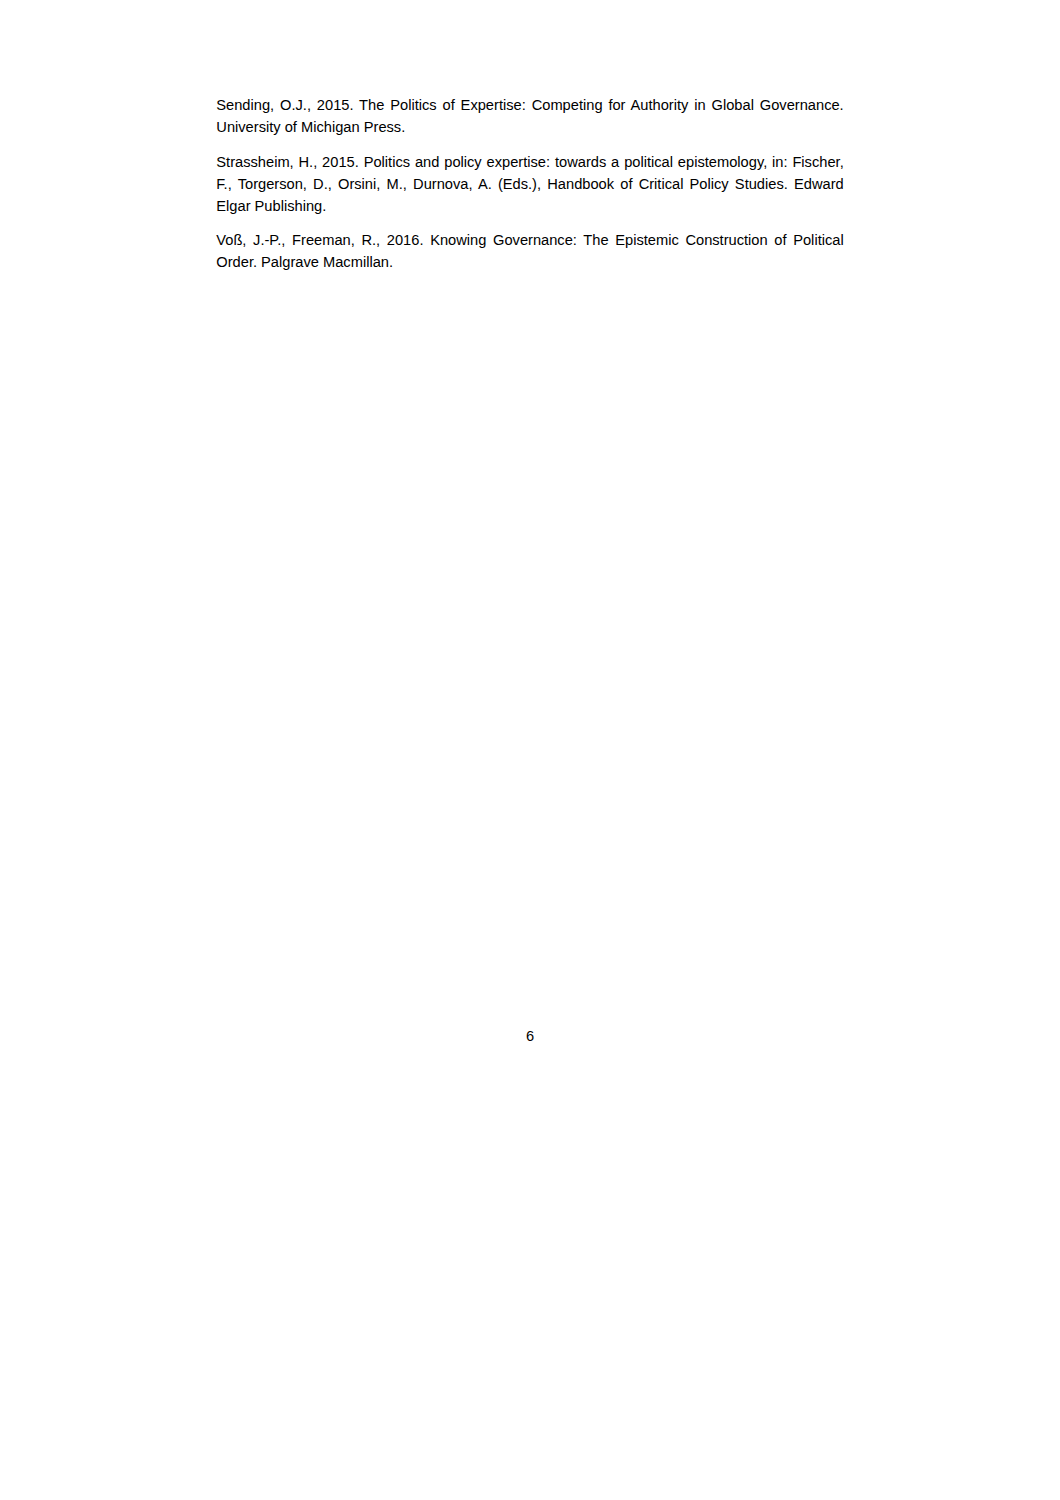Sending, O.J., 2015. The Politics of Expertise: Competing for Authority in Global Governance. University of Michigan Press.
Strassheim, H., 2015. Politics and policy expertise: towards a political epistemology, in: Fischer, F., Torgerson, D., Orsini, M., Durnova, A. (Eds.), Handbook of Critical Policy Studies. Edward Elgar Publishing.
Voß, J.-P., Freeman, R., 2016. Knowing Governance: The Epistemic Construction of Political Order. Palgrave Macmillan.
6